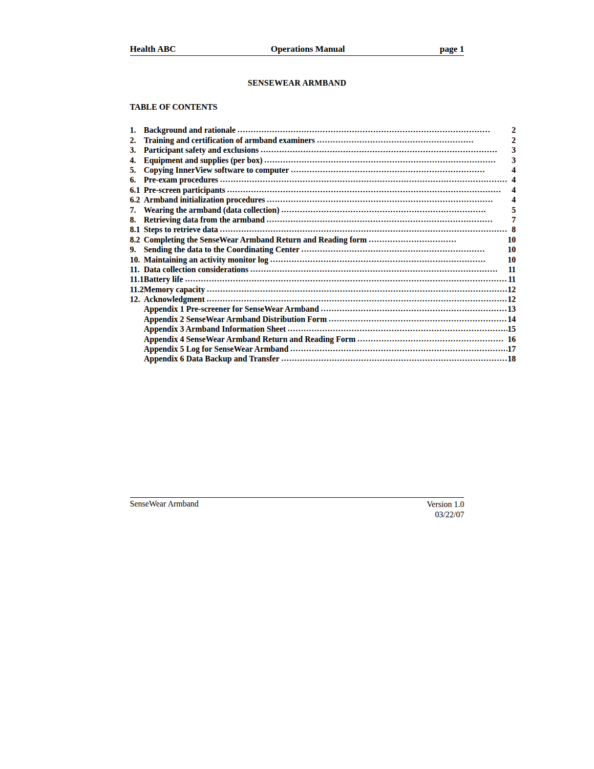Health ABC Operations Manual page 1
SENSEWEAR ARMBAND
TABLE OF CONTENTS
| 1. | Background and rationale ............................................................................................... | 2 |
| 2. | Training and certification of armband examiners ........................................................... | 2 |
| 3. | Participant safety and exclusions ......................................................................................... | 3 |
| 4. | Equipment and supplies (per box) ....................................................................................... | 3 |
| 5. | Copying InnerView software to computer ......................................................................... | 4 |
| 6. | Pre-exam procedures ............................................................................................................. | 4 |
| 6.1 | Pre-screen participants ....................................................................................................... | 4 |
| 6.2 | Armband initialization procedures ..................................................................................... | 4 |
| 7. | Wearing the armband (data collection) ............................................................................. | 5 |
| 8. | Retrieving data from the armband ..................................................................................... | 7 |
| 8.1 | Steps to retrieve data ............................................................................................................. | 8 |
| 8.2 | Completing the SenseWear Armband Return and Reading form ................................. | 10 |
| 9. | Sending the data to the Coordinating Center ..................................................................... | 10 |
| 10. | Maintaining an activity monitor log ................................................................................. | 10 |
| 11. | Data collection considerations ............................................................................................. | 11 |
| 11.1 | Battery life ............................................................................................................................. | 11 |
| 11.2 | Memory capacity ................................................................................................................. | 12 |
| 12. | Acknowledgment ................................................................................................................. | 12 |
| | Appendix 1 Pre-screener for SenseWear Armband ......................................................................... | 13 |
| | Appendix 2 SenseWear Armband Distribution Form ....................................................................... | 14 |
| | Appendix 3 Armband Information Sheet ......................................................................................... | 15 |
| | Appendix 4 SenseWear Armband Return and Reading Form ....................................................... | 16 |
| | Appendix 5 Log for SenseWear Armband ....................................................................................... | 17 |
| | Appendix 6 Data Backup and Transfer ............................................................................................. | 18 |
SenseWear Armband
Version 1.0
03/22/07